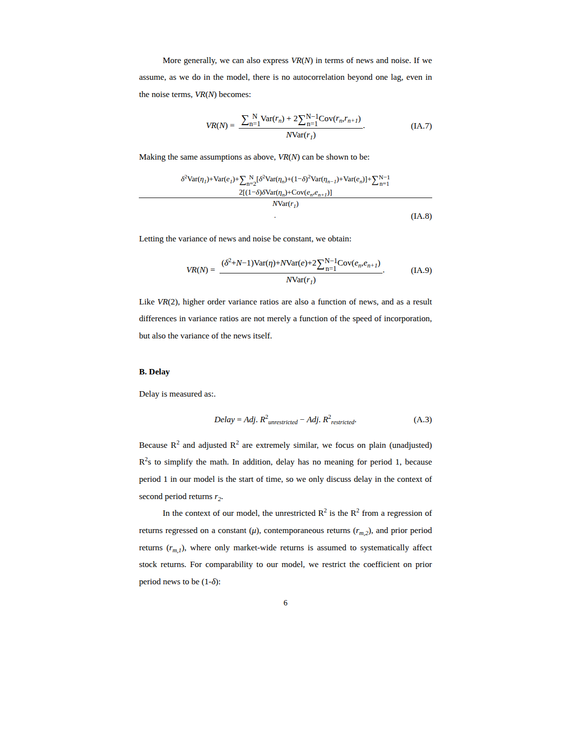More generally, we can also express VR(N) in terms of news and noise. If we assume, as we do in the model, there is no autocorrelation beyond one lag, even in the noise terms, VR(N) becomes:
VR(N) = ∑Nn=1 Var(rn) + 2∑N−1 n=1 Cov(rn,rn+1) NVar(r1) . (IA.7)
Making the same assumptions as above, VR(N) can be shown to be:
δ2Var(η1)+Var(e1)+∑Nn=2[δ2Var(ηn)+(1−δ)2Var(ηn−1)+Var(en)]+∑N−1 n=12[(1−δ)δVar(ηn)+Cov(en,en+1)] NVar(r1) .(IA.8)
Letting the variance of news and noise be constant, we obtain:
VR(N) = (δ2+N−1)Var(η)+NVar(e)+2∑N−1 n=1 Cov(en,en+1) NVar(r1) . (IA.9)
Like VR(2), higher order variance ratios are also a function of news, and as a result differences in variance ratios are not merely a function of the speed of incorporation, but also the variance of the news itself.
B. Delay
Delay is measured as:.
Delay = Adj. R2unrestricted − Adj. R2restricted. (A.3)
Because R2 and adjusted R2 are extremely similar, we focus on plain (unadjusted) R2s to simplify the math. In addition, delay has no meaning for period 1, because period 1 in our model is the start of time, so we only discuss delay in the context of second period returns r2.
In the context of our model, the unrestricted R2 is the R2 from a regression of returns regressed on a constant (μ), contemporaneous returns (rm,2), and prior period returns (rm,1), where only market-wide returns is assumed to systematically affect stock returns. For comparability to our model, we restrict the coefficient on prior period news to be (1-δ):
6